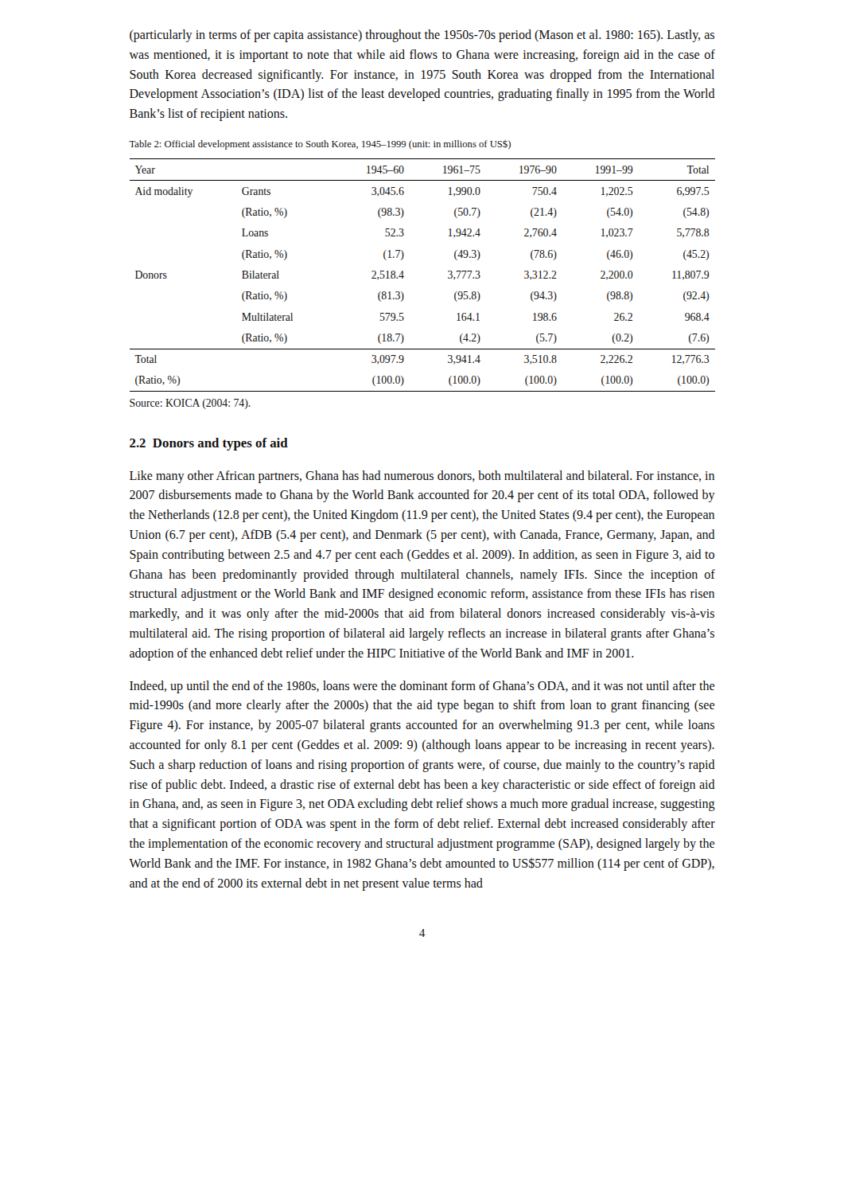(particularly in terms of per capita assistance) throughout the 1950s-70s period (Mason et al. 1980: 165). Lastly, as was mentioned, it is important to note that while aid flows to Ghana were increasing, foreign aid in the case of South Korea decreased significantly. For instance, in 1975 South Korea was dropped from the International Development Association’s (IDA) list of the least developed countries, graduating finally in 1995 from the World Bank’s list of recipient nations.
Table 2: Official development assistance to South Korea, 1945–1999 (unit: in millions of US$)
| Year | 1945–60 | 1961–75 | 1976–90 | 1991–99 | Total |
| --- | --- | --- | --- | --- | --- |
| Aid modality | Grants | 3,045.6 | 1,990.0 | 750.4 | 1,202.5 | 6,997.5 |
| | (Ratio, %) | (98.3) | (50.7) | (21.4) | (54.0) | (54.8) |
| | Loans | 52.3 | 1,942.4 | 2,760.4 | 1,023.7 | 5,778.8 |
| | (Ratio, %) | (1.7) | (49.3) | (78.6) | (46.0) | (45.2) |
| Donors | Bilateral | 2,518.4 | 3,777.3 | 3,312.2 | 2,200.0 | 11,807.9 |
| | (Ratio, %) | (81.3) | (95.8) | (94.3) | (98.8) | (92.4) |
| | Multilateral | 579.5 | 164.1 | 198.6 | 26.2 | 968.4 |
| | (Ratio, %) | (18.7) | (4.2) | (5.7) | (0.2) | (7.6) |
| Total | | 3,097.9 | 3,941.4 | 3,510.8 | 2,226.2 | 12,776.3 |
| (Ratio, %) | | (100.0) | (100.0) | (100.0) | (100.0) | (100.0) |
Source: KOICA (2004: 74).
2.2 Donors and types of aid
Like many other African partners, Ghana has had numerous donors, both multilateral and bilateral. For instance, in 2007 disbursements made to Ghana by the World Bank accounted for 20.4 per cent of its total ODA, followed by the Netherlands (12.8 per cent), the United Kingdom (11.9 per cent), the United States (9.4 per cent), the European Union (6.7 per cent), AfDB (5.4 per cent), and Denmark (5 per cent), with Canada, France, Germany, Japan, and Spain contributing between 2.5 and 4.7 per cent each (Geddes et al. 2009). In addition, as seen in Figure 3, aid to Ghana has been predominantly provided through multilateral channels, namely IFIs. Since the inception of structural adjustment or the World Bank and IMF designed economic reform, assistance from these IFIs has risen markedly, and it was only after the mid-2000s that aid from bilateral donors increased considerably vis-à-vis multilateral aid. The rising proportion of bilateral aid largely reflects an increase in bilateral grants after Ghana’s adoption of the enhanced debt relief under the HIPC Initiative of the World Bank and IMF in 2001.
Indeed, up until the end of the 1980s, loans were the dominant form of Ghana’s ODA, and it was not until after the mid-1990s (and more clearly after the 2000s) that the aid type began to shift from loan to grant financing (see Figure 4). For instance, by 2005-07 bilateral grants accounted for an overwhelming 91.3 per cent, while loans accounted for only 8.1 per cent (Geddes et al. 2009: 9) (although loans appear to be increasing in recent years). Such a sharp reduction of loans and rising proportion of grants were, of course, due mainly to the country’s rapid rise of public debt. Indeed, a drastic rise of external debt has been a key characteristic or side effect of foreign aid in Ghana, and, as seen in Figure 3, net ODA excluding debt relief shows a much more gradual increase, suggesting that a significant portion of ODA was spent in the form of debt relief. External debt increased considerably after the implementation of the economic recovery and structural adjustment programme (SAP), designed largely by the World Bank and the IMF. For instance, in 1982 Ghana’s debt amounted to US$577 million (114 per cent of GDP), and at the end of 2000 its external debt in net present value terms had
4